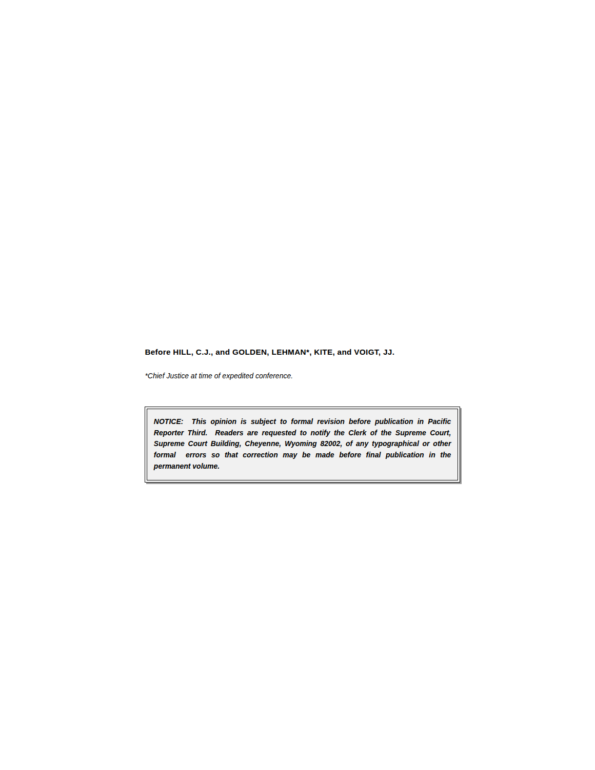Before HILL, C.J., and GOLDEN, LEHMAN*, KITE, and VOIGT, JJ.
*Chief Justice at time of expedited conference.
NOTICE: This opinion is subject to formal revision before publication in Pacific Reporter Third. Readers are requested to notify the Clerk of the Supreme Court, Supreme Court Building, Cheyenne, Wyoming 82002, of any typographical or other formal errors so that correction may be made before final publication in the permanent volume.